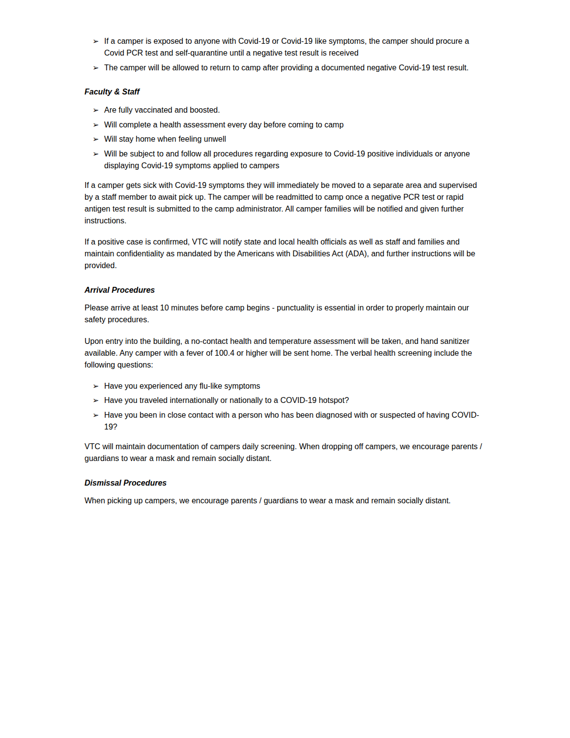If a camper is exposed to anyone with Covid-19 or Covid-19 like symptoms, the camper should procure a Covid PCR test and self-quarantine until a negative test result is received
The camper will be allowed to return to camp after providing a documented negative Covid-19 test result.
Faculty & Staff
Are fully vaccinated and boosted.
Will complete a health assessment every day before coming to camp
Will stay home when feeling unwell
Will be subject to and follow all procedures regarding exposure to Covid-19 positive individuals or anyone displaying Covid-19 symptoms applied to campers
If a camper gets sick with Covid-19 symptoms they will immediately be moved to a separate area and supervised by a staff member to await pick up. The camper will be readmitted to camp once a negative PCR test or rapid antigen test result is submitted to the camp administrator. All camper families will be notified and given further instructions.
If a positive case is confirmed, VTC will notify state and local health officials as well as staff and families and maintain confidentiality as mandated by the Americans with Disabilities Act (ADA), and further instructions will be provided.
Arrival Procedures
Please arrive at least 10 minutes before camp begins - punctuality is essential in order to properly maintain our safety procedures.
Upon entry into the building, a no-contact health and temperature assessment will be taken, and hand sanitizer available. Any camper with a fever of 100.4 or higher will be sent home. The verbal health screening include the following questions:
Have you experienced any flu-like symptoms
Have you traveled internationally or nationally to a COVID-19 hotspot?
Have you been in close contact with a person who has been diagnosed with or suspected of having COVID-19?
VTC will maintain documentation of campers daily screening. When dropping off campers, we encourage parents / guardians to wear a mask and remain socially distant.
Dismissal Procedures
When picking up campers, we encourage parents / guardians to wear a mask and remain socially distant.